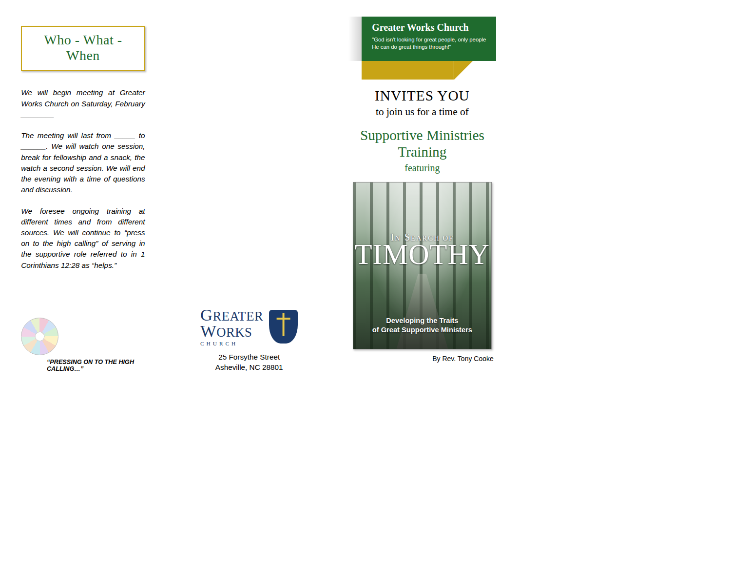Who - What - When
We will begin meeting at Greater Works Church on Saturday, February ________
The meeting will last from _____ to ______. We will watch one session, break for fellowship and a snack, the watch a second session. We will end the evening with a time of questions and discussion.
We foresee ongoing training at different times and from different sources. We will continue to “press on to the high calling” of serving in the supportive role referred to in 1 Corinthians 12:28 as “helps.”
“PRESSING ON TO THE HIGH CALLING…”
GREATER
WORKS
CHURCH
25 Forsythe Street
Asheville, NC 28801
Greater Works Church
"God isn't looking for great people, only people He can do great things through!"
INVITES YOU
to join us for a time of
Supportive Ministries
Training
featuring
IN SEARCH OF
TIMOTHY
Developing the Traits
of Great Supportive Ministers
By Rev. Tony Cooke